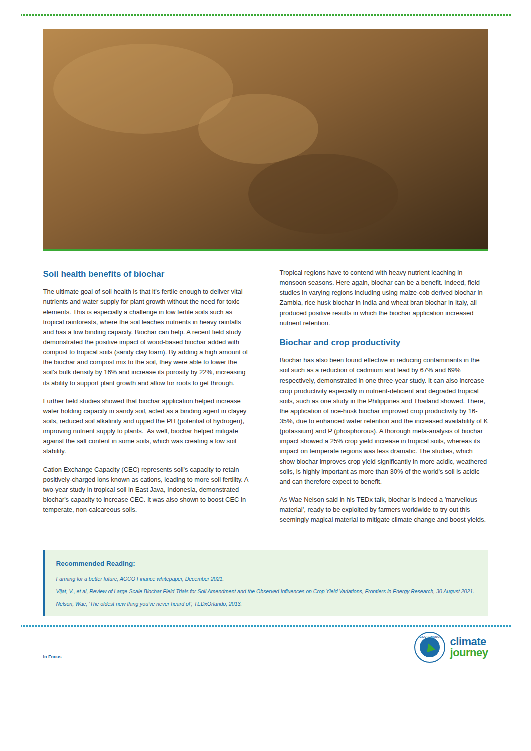Soil health benefits of biochar
The ultimate goal of soil health is that it's fertile enough to deliver vital nutrients and water supply for plant growth without the need for toxic elements. This is especially a challenge in low fertile soils such as tropical rainforests, where the soil leaches nutrients in heavy rainfalls and has a low binding capacity. Biochar can help. A recent field study demonstrated the positive impact of wood-based biochar added with compost to tropical soils (sandy clay loam). By adding a high amount of the biochar and compost mix to the soil, they were able to lower the soil's bulk density by 16% and increase its porosity by 22%, increasing its ability to support plant growth and allow for roots to get through.
Further field studies showed that biochar application helped increase water holding capacity in sandy soil, acted as a binding agent in clayey soils, reduced soil alkalinity and upped the PH (potential of hydrogen), improving nutrient supply to plants. As well, biochar helped mitigate against the salt content in some soils, which was creating a low soil stability.
Cation Exchange Capacity (CEC) represents soil's capacity to retain positively-charged ions known as cations, leading to more soil fertility. A two-year study in tropical soil in East Java, Indonesia, demonstrated biochar's capacity to increase CEC. It was also shown to boost CEC in temperate, non-calcareous soils.
Tropical regions have to contend with heavy nutrient leaching in monsoon seasons. Here again, biochar can be a benefit. Indeed, field studies in varying regions including using maize-cob derived biochar in Zambia, rice husk biochar in India and wheat bran biochar in Italy, all produced positive results in which the biochar application increased nutrient retention.
Biochar and crop productivity
Biochar has also been found effective in reducing contaminants in the soil such as a reduction of cadmium and lead by 67% and 69% respectively, demonstrated in one three-year study. It can also increase crop productivity especially in nutrient-deficient and degraded tropical soils, such as one study in the Philippines and Thailand showed. There, the application of rice-husk biochar improved crop productivity by 16-35%, due to enhanced water retention and the increased availability of K (potassium) and P (phosphorous). A thorough meta-analysis of biochar impact showed a 25% crop yield increase in tropical soils, whereas its impact on temperate regions was less dramatic. The studies, which show biochar improves crop yield significantly in more acidic, weathered soils, is highly important as more than 30% of the world's soil is acidic and can therefore expect to benefit.
As Wae Nelson said in his TEDx talk, biochar is indeed a 'marvellous material', ready to be exploited by farmers worldwide to try out this seemingly magical material to mitigate climate change and boost yields.
Recommended Reading:
Farming for a better future, AGCO Finance whitepaper, December 2021.
Vijat, V., et al, Review of Large-Scale Biochar Field-Trials for Soil Amendment and the Observed Influences on Crop Yield Variations, Frontiers in Energy Research, 30 August 2021.
Nelson, Wae, 'The oldest new thing you've never heard of', TEDxOrlando, 2013.
In Focus
AGCO FINANCE
climate journey